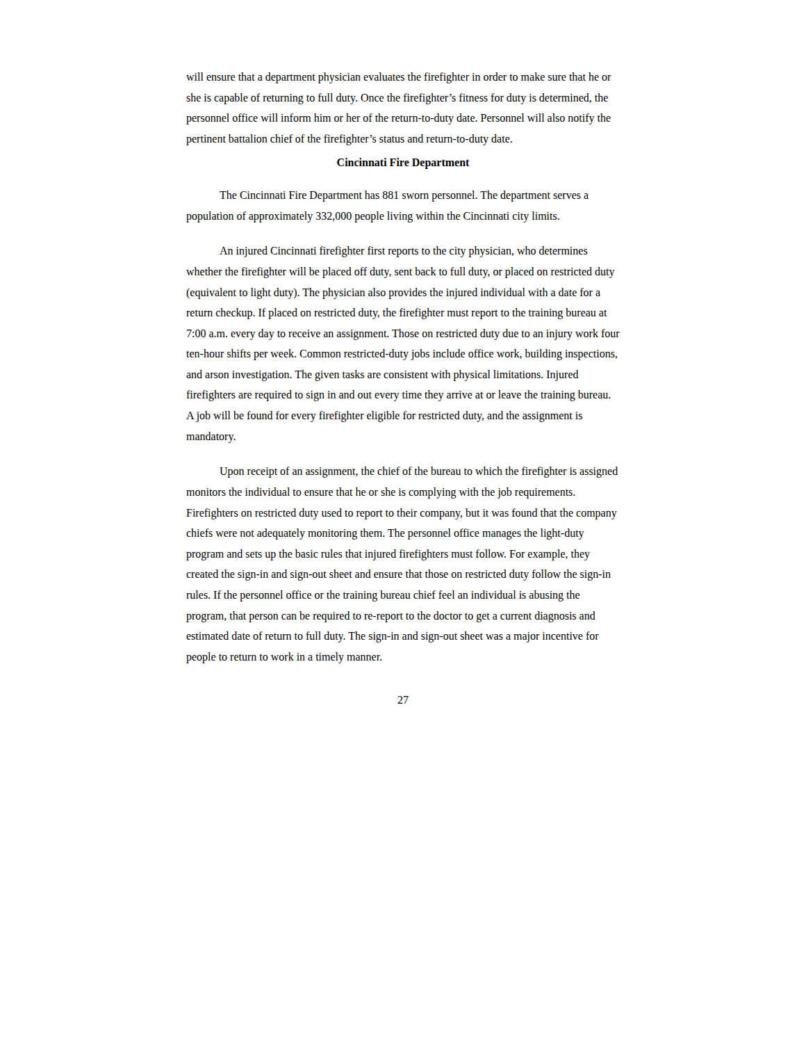will ensure that a department physician evaluates the firefighter in order to make sure that he or she is capable of returning to full duty. Once the firefighter’s fitness for duty is determined, the personnel office will inform him or her of the return-to-duty date. Personnel will also notify the pertinent battalion chief of the firefighter’s status and return-to-duty date.
Cincinnati Fire Department
The Cincinnati Fire Department has 881 sworn personnel. The department serves a population of approximately 332,000 people living within the Cincinnati city limits.
An injured Cincinnati firefighter first reports to the city physician, who determines whether the firefighter will be placed off duty, sent back to full duty, or placed on restricted duty (equivalent to light duty). The physician also provides the injured individual with a date for a return checkup. If placed on restricted duty, the firefighter must report to the training bureau at 7:00 a.m. every day to receive an assignment. Those on restricted duty due to an injury work four ten-hour shifts per week. Common restricted-duty jobs include office work, building inspections, and arson investigation. The given tasks are consistent with physical limitations. Injured firefighters are required to sign in and out every time they arrive at or leave the training bureau. A job will be found for every firefighter eligible for restricted duty, and the assignment is mandatory.
Upon receipt of an assignment, the chief of the bureau to which the firefighter is assigned monitors the individual to ensure that he or she is complying with the job requirements. Firefighters on restricted duty used to report to their company, but it was found that the company chiefs were not adequately monitoring them. The personnel office manages the light-duty program and sets up the basic rules that injured firefighters must follow. For example, they created the sign-in and sign-out sheet and ensure that those on restricted duty follow the sign-in rules. If the personnel office or the training bureau chief feel an individual is abusing the program, that person can be required to re-report to the doctor to get a current diagnosis and estimated date of return to full duty. The sign-in and sign-out sheet was a major incentive for people to return to work in a timely manner.
27